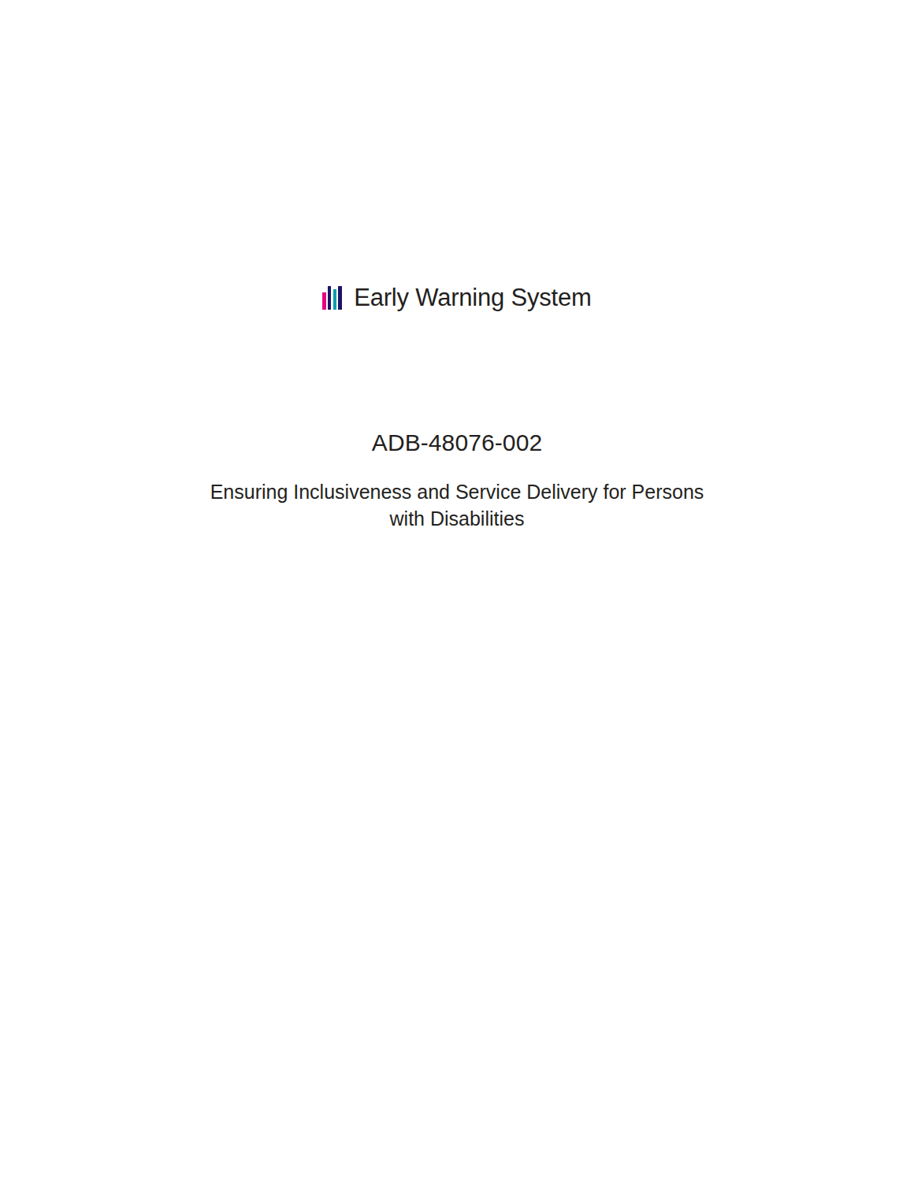Early Warning System
ADB-48076-002
Ensuring Inclusiveness and Service Delivery for Persons with Disabilities